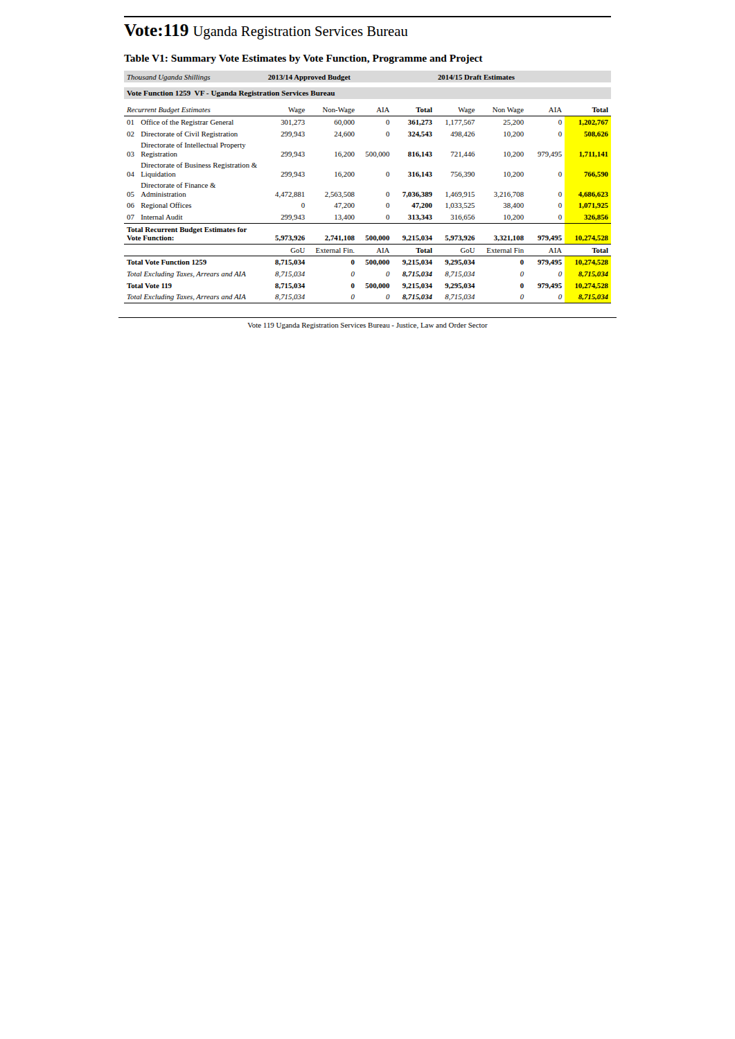Vote:119 Uganda Registration Services Bureau
Table V1: Summary Vote Estimates by Vote Function, Programme and Project
| Thousand Uganda Shillings | 2013/14 Approved Budget | 2014/15 Draft Estimates |
| Vote Function 1259 VF - Uganda Registration Services Bureau |
| Recurrent Budget Estimates | Wage | Non-Wage | AIA | Total | Wage | Non Wage | AIA | Total |
| 01 | Office of the Registrar General | 301,273 | 60,000 | 0 | 361,273 | 1,177,567 | 25,200 | 0 | 1,202,767 |
| 02 | Directorate of Civil Registration | 299,943 | 24,600 | 0 | 324,543 | 498,426 | 10,200 | 0 | 508,626 |
| 03 | Directorate of Intellectual Property Registration | 299,943 | 16,200 | 500,000 | 816,143 | 721,446 | 10,200 | 979,495 | 1,711,141 |
| 04 | Directorate of Business Registration & Liquidation | 299,943 | 16,200 | 0 | 316,143 | 756,390 | 10,200 | 0 | 766,590 |
| 05 | Directorate of Finance & Administration | 4,472,881 | 2,563,508 | 0 | 7,036,389 | 1,469,915 | 3,216,708 | 0 | 4,686,623 |
| 06 | Regional Offices | 0 | 47,200 | 0 | 47,200 | 1,033,525 | 38,400 | 0 | 1,071,925 |
| 07 | Internal Audit | 299,943 | 13,400 | 0 | 313,343 | 316,656 | 10,200 | 0 | 326,856 |
| Total Recurrent Budget Estimates for Vote Function: | 5,973,926 | 2,741,108 | 500,000 | 9,215,034 | 5,973,926 | 3,321,108 | 979,495 | 10,274,528 |
| | GoU | External Fin. | AIA | Total | GoU | External Fin | AIA | Total |
| Total Vote Function 1259 | 8,715,034 | 0 | 500,000 | 9,215,034 | 9,295,034 | 0 | 979,495 | 10,274,528 |
| Total Excluding Taxes, Arrears and AIA | 8,715,034 | 0 | 0 | 8,715,034 | 8,715,034 | 0 | 0 | 8,715,034 |
| Total Vote 119 | 8,715,034 | 0 | 500,000 | 9,215,034 | 9,295,034 | 0 | 979,495 | 10,274,528 |
| Total Excluding Taxes, Arrears and AIA | 8,715,034 | 0 | 0 | 8,715,034 | 8,715,034 | 0 | 0 | 8,715,034 |
Vote 119 Uganda Registration Services Bureau - Justice, Law and Order Sector